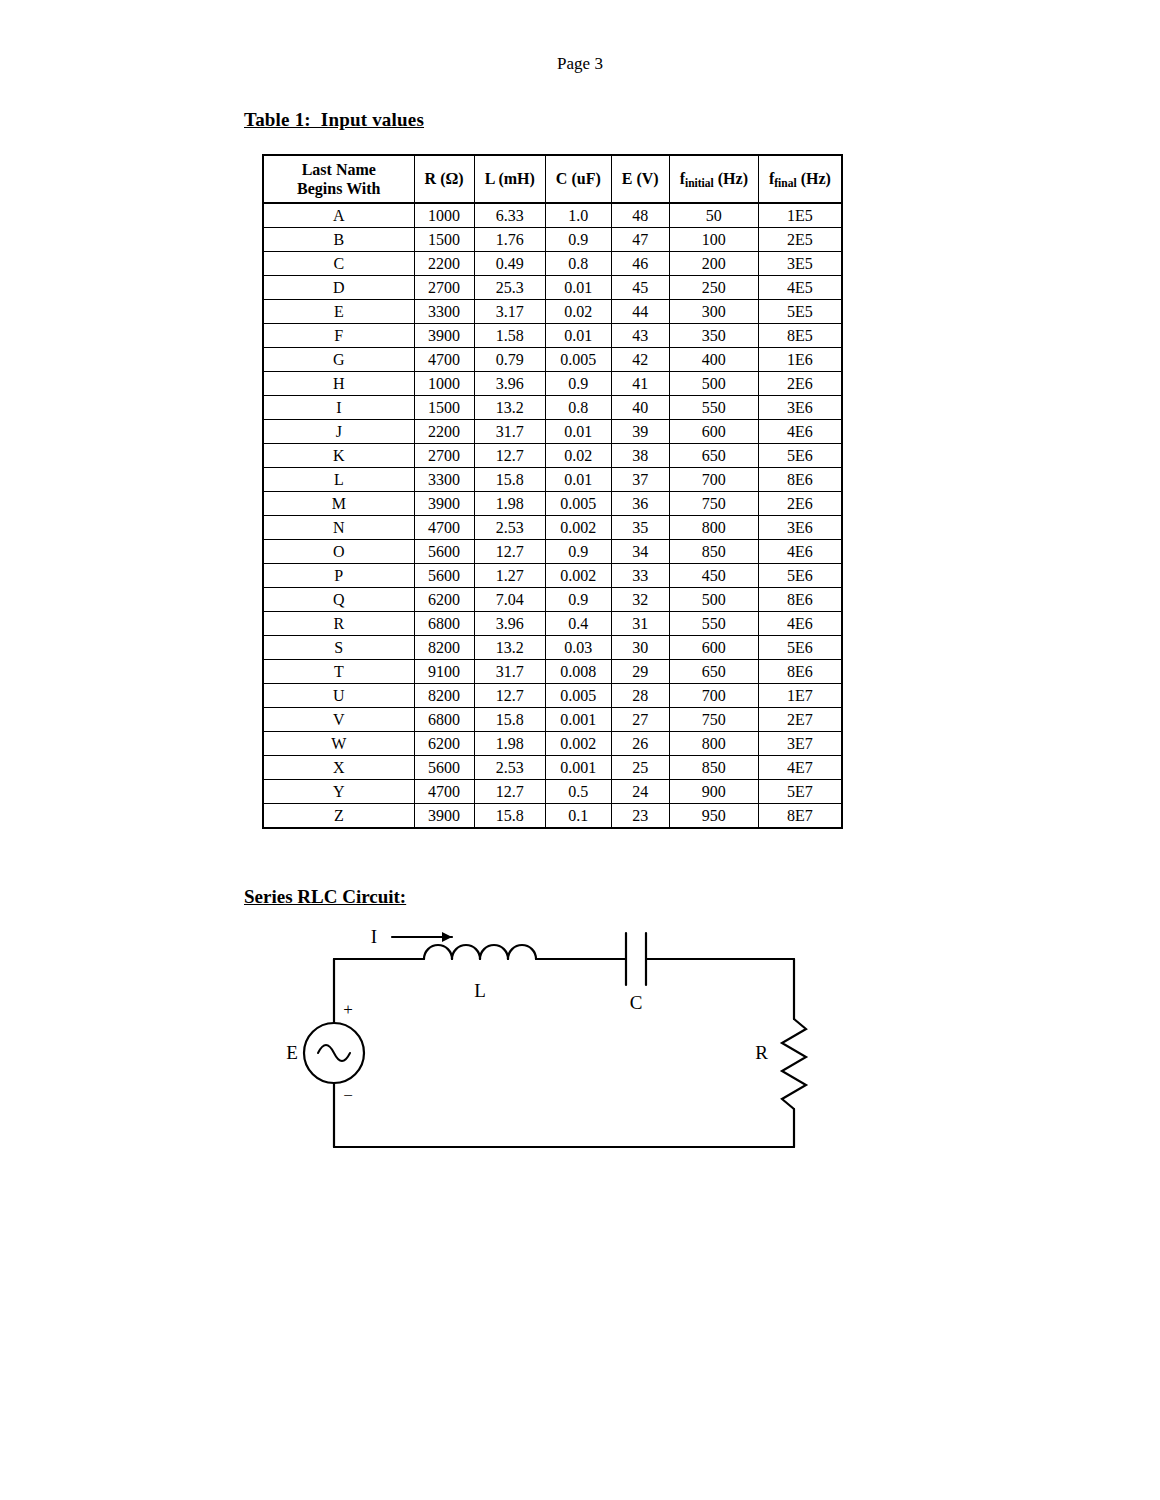Page 3
Table 1: Input values
| Last Name Begins With | R (Ω) | L (mH) | C (uF) | E (V) | f initial (Hz) | f final (Hz) |
| --- | --- | --- | --- | --- | --- | --- |
| A | 1000 | 6.33 | 1.0 | 48 | 50 | 1E5 |
| B | 1500 | 1.76 | 0.9 | 47 | 100 | 2E5 |
| C | 2200 | 0.49 | 0.8 | 46 | 200 | 3E5 |
| D | 2700 | 25.3 | 0.01 | 45 | 250 | 4E5 |
| E | 3300 | 3.17 | 0.02 | 44 | 300 | 5E5 |
| F | 3900 | 1.58 | 0.01 | 43 | 350 | 8E5 |
| G | 4700 | 0.79 | 0.005 | 42 | 400 | 1E6 |
| H | 1000 | 3.96 | 0.9 | 41 | 500 | 2E6 |
| I | 1500 | 13.2 | 0.8 | 40 | 550 | 3E6 |
| J | 2200 | 31.7 | 0.01 | 39 | 600 | 4E6 |
| K | 2700 | 12.7 | 0.02 | 38 | 650 | 5E6 |
| L | 3300 | 15.8 | 0.01 | 37 | 700 | 8E6 |
| M | 3900 | 1.98 | 0.005 | 36 | 750 | 2E6 |
| N | 4700 | 2.53 | 0.002 | 35 | 800 | 3E6 |
| O | 5600 | 12.7 | 0.9 | 34 | 850 | 4E6 |
| P | 5600 | 1.27 | 0.002 | 33 | 450 | 5E6 |
| Q | 6200 | 7.04 | 0.9 | 32 | 500 | 8E6 |
| R | 6800 | 3.96 | 0.4 | 31 | 550 | 4E6 |
| S | 8200 | 13.2 | 0.03 | 30 | 600 | 5E6 |
| T | 9100 | 31.7 | 0.008 | 29 | 650 | 8E6 |
| U | 8200 | 12.7 | 0.005 | 28 | 700 | 1E7 |
| V | 6800 | 15.8 | 0.001 | 27 | 750 | 2E7 |
| W | 6200 | 1.98 | 0.002 | 26 | 800 | 3E7 |
| X | 5600 | 2.53 | 0.001 | 25 | 850 | 4E7 |
| Y | 4700 | 12.7 | 0.5 | 24 | 900 | 5E7 |
| Z | 3900 | 15.8 | 0.1 | 23 | 950 | 8E7 |
Series RLC Circuit:
I L C R E + −